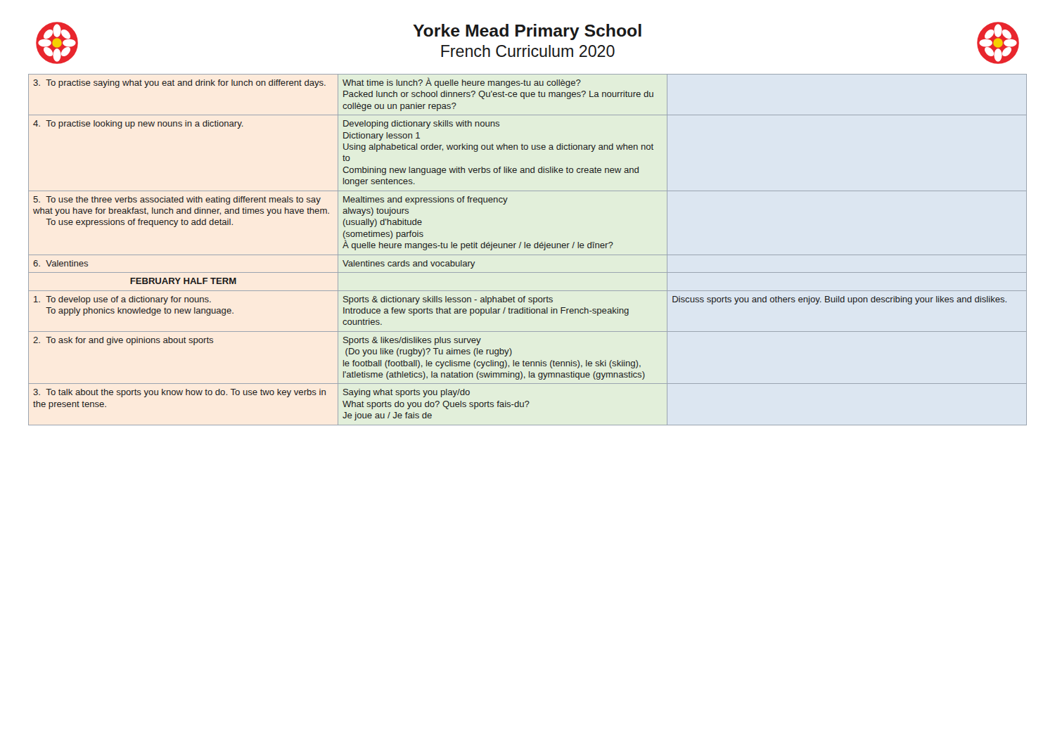Yorke Mead Primary School
French Curriculum 2020
| 3. To practise saying what you eat and drink for lunch on different days. | What time is lunch? À quelle heure manges-tu au collège? Packed lunch or school dinners? Qu'est-ce que tu manges? La nourriture du collège ou un panier repas? | |
| 4. To practise looking up new nouns in a dictionary. | Developing dictionary skills with nouns Dictionary lesson 1 Using alphabetical order, working out when to use a dictionary and when not to Combining new language with verbs of like and dislike to create new and longer sentences. | |
| 5. To use the three verbs associated with eating different meals to say what you have for breakfast, lunch and dinner, and times you have them. To use expressions of frequency to add detail. | Mealtimes and expressions of frequency always) toujours (usually) d'habitude (sometimes) parfois À quelle heure manges-tu le petit déjeuner / le déjeuner / le dîner? | |
| 6. Valentines | Valentines cards and vocabulary | |
| FEBRUARY HALF TERM | | |
| 1. To develop use of a dictionary for nouns. To apply phonics knowledge to new language. | Sports & dictionary skills lesson - alphabet of sports Introduce a few sports that are popular / traditional in French-speaking countries. | Discuss sports you and others enjoy. Build upon describing your likes and dislikes. |
| 2. To ask for and give opinions about sports | Sports & likes/dislikes plus survey (Do you like (rugby)? Tu aimes (le rugby) le football (football), le cyclisme (cycling), le tennis (tennis), le ski (skiing), l'atletisme (athletics), la natation (swimming), la gymnastique (gymnastics) | |
| 3. To talk about the sports you know how to do. To use two key verbs in the present tense. | Saying what sports you play/do What sports do you do? Quels sports fais-du? Je joue au / Je fais de | |